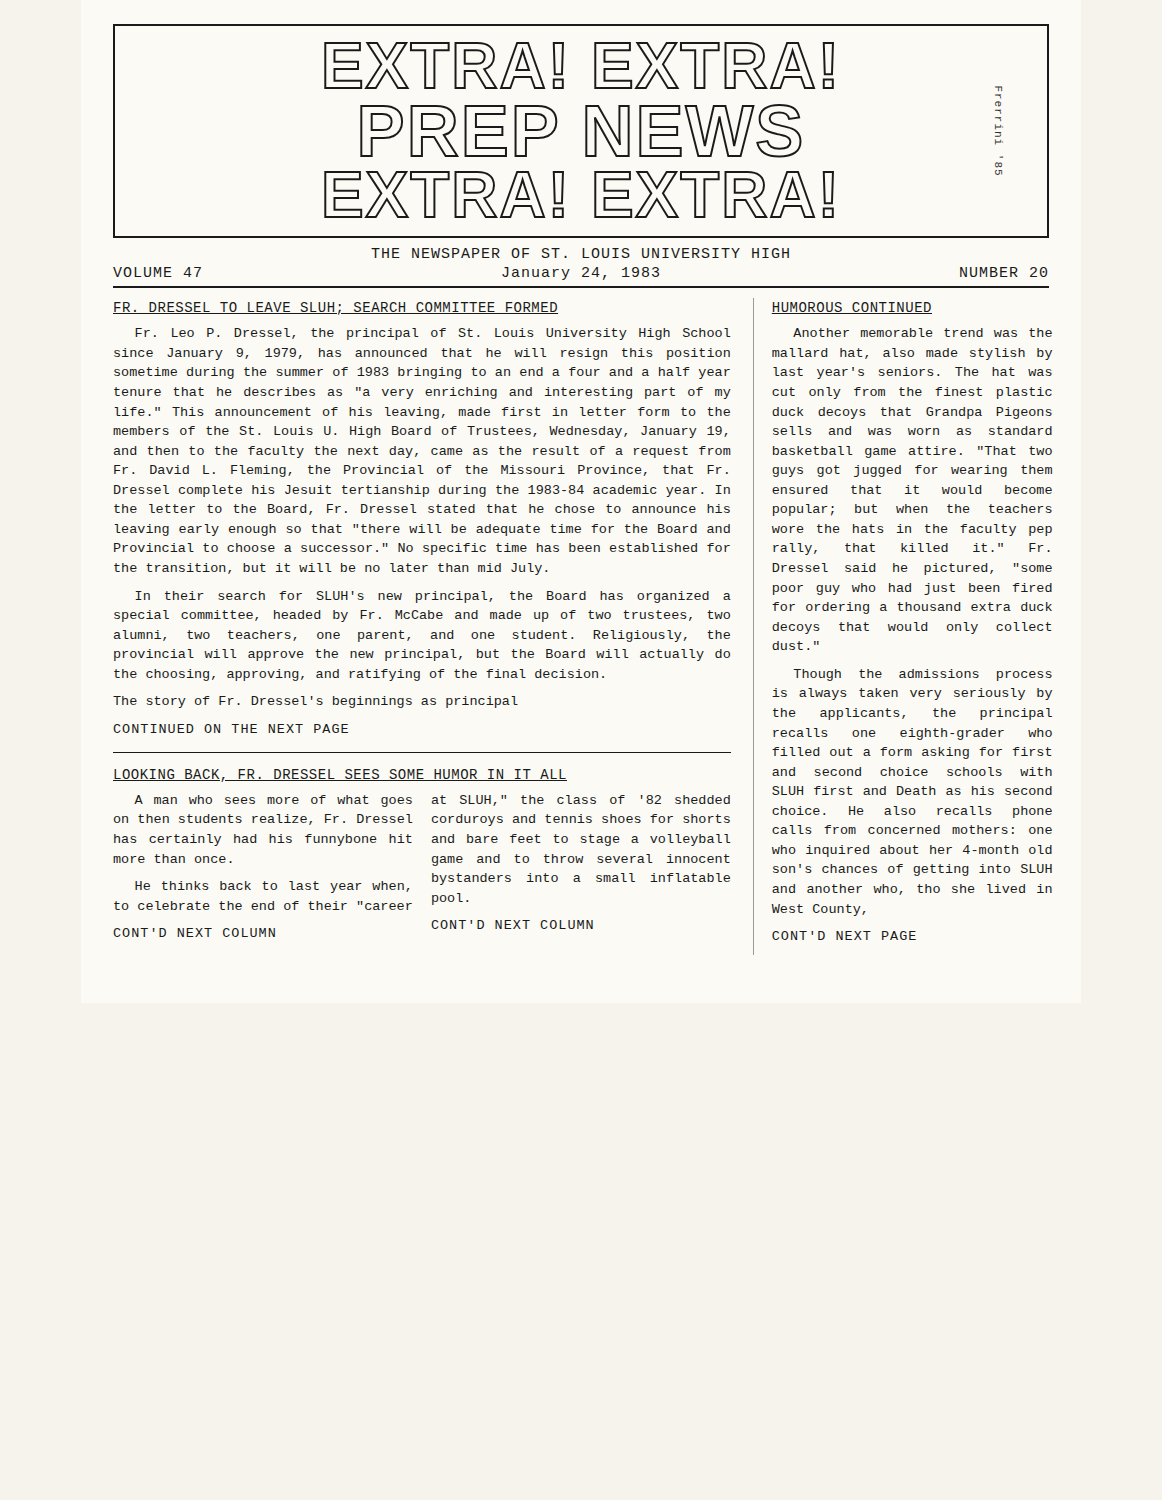Frerrini '85
EXTRA! EXTRA!
PREP NEWS
EXTRA! EXTRA!
THE NEWSPAPER OF ST. LOUIS UNIVERSITY HIGH
VOLUME 47 January 24, 1983 NUMBER 20
FR. DRESSEL TO LEAVE SLUH; SEARCH COMMITTEE FORMED
Fr. Leo P. Dressel, the principal of St. Louis University High School since January 9, 1979, has announced that he will resign this position sometime during the summer of 1983 bringing to an end a four and a half year tenure that he describes as "a very enriching and interesting part of my life." This announcement of his leaving, made first in letter form to the members of the St. Louis U. High Board of Trustees, Wednesday, January 19, and then to the faculty the next day, came as the result of a request from Fr. David L. Fleming, the Provincial of the Missouri Province, that Fr. Dressel complete his Jesuit tertianship during the 1983-84 academic year. In the letter to the Board, Fr. Dressel stated that he chose to announce his leaving early enough so that "there will be adequate time for the Board and Provincial to choose a successor." No specific time has been established for the transition, but it will be no later than mid July.
In their search for SLUH's new principal, the Board has organized a special committee, headed by Fr. McCabe and made up of two trustees, two alumni, two teachers, one parent, and one student. Religiously, the provincial will approve the new principal, but the Board will actually do the choosing, approving, and ratifying of the final decision.
The story of Fr. Dressel's beginnings as principal
CONTINUED ON THE NEXT PAGE
LOOKING BACK, FR. DRESSEL SEES SOME HUMOR IN IT ALL
A man who sees more of what goes on then students realize, Fr. Dressel has certainly had his funnybone hit more than once.
He thinks back to last year when, to celebrate the end of their "career
CONT'D NEXT COLUMN
at SLUH," the class of '82 shedded corduroys and tennis shoes for shorts and bare feet to stage a volleyball game and to throw several innocent bystanders into a small inflatable pool.
CONT'D NEXT COLUMN
HUMOROUS CONTINUED
Another memorable trend was the mallard hat, also made stylish by last year's seniors. The hat was cut only from the finest plastic duck decoys that Grandpa Pigeons sells and was worn as standard basketball game attire. "That two guys got jugged for wearing them ensured that it would become popular; but when the teachers wore the hats in the faculty pep rally, that killed it." Fr. Dressel said he pictured, "some poor guy who had just been fired for ordering a thousand extra duck decoys that would only collect dust."
Though the admissions process is always taken very seriously by the applicants, the principal recalls one eighth-grader who filled out a form asking for first and second choice schools with SLUH first and Death as his second choice. He also recalls phone calls from concerned mothers: one who inquired about her 4-month old son's chances of getting into SLUH and another who, tho she lived in West County,
CONT'D NEXT PAGE